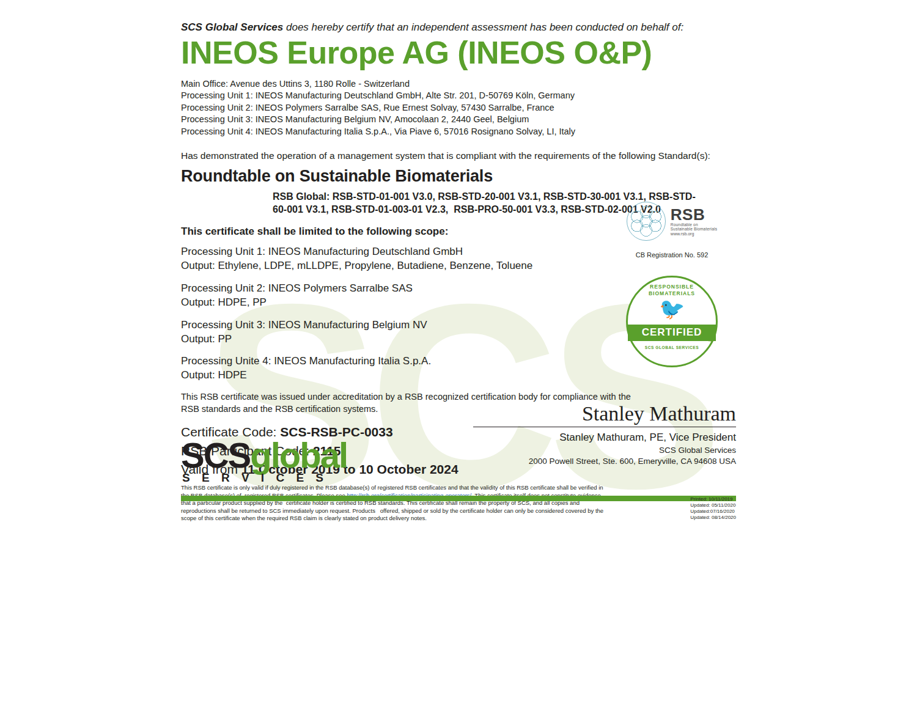SCS
SCS Global Services does hereby certify that an independent assessment has been conducted on behalf of:
INEOS Europe AG (INEOS O&P)
Main Office: Avenue des Uttins 3, 1180 Rolle - Switzerland
Processing Unit 1: INEOS Manufacturing Deutschland GmbH, Alte Str. 201, D-50769 Köln, Germany
Processing Unit 2: INEOS Polymers Sarralbe SAS, Rue Ernest Solvay, 57430 Sarralbe, France
Processing Unit 3: INEOS Manufacturing Belgium NV, Amocolaan 2, 2440 Geel, Belgium
Processing Unit 4: INEOS Manufacturing Italia S.p.A., Via Piave 6, 57016 Rosignano Solvay, LI, Italy
Has demonstrated the operation of a management system that is compliant with the requirements of the following Standard(s):
Roundtable on Sustainable Biomaterials
RSB Global: RSB-STD-01-001 V3.0, RSB-STD-20-001 V3.1, RSB-STD-30-001 V3.1, RSB-STD-60-001 V3.1, RSB-STD-01-003-01 V2.3, RSB-PRO-50-001 V3.3, RSB-STD-02-001 V2.0
This certificate shall be limited to the following scope:
Processing Unit 1: INEOS Manufacturing Deutschland GmbH
Output: Ethylene, LDPE, mLLDPE, Propylene, Butadiene, Benzene, Toluene
Processing Unit 2: INEOS Polymers Sarralbe SAS
Output: HDPE, PP
Processing Unit 3: INEOS Manufacturing Belgium NV
Output: PP
Processing Unite 4: INEOS Manufacturing Italia S.p.A.
Output: HDPE
This RSB certificate was issued under accreditation by a RSB recognized certification body for compliance with the RSB standards and the RSB certification systems.
Certificate Code: SCS-RSB-PC-0033
RSB Participant Code: 2115
Valid from 11 October 2019 to 10 October 2024
This RSB certificate is only valid if duly registered in the RSB database(s) of registered RSB certificates and that the validity of this RSB certificate shall be verified in the RSB database(s) of registered RSB certificates. Please see http://rsb.org/certification/participating-operators/. This certificate itself does not constitute evidence that a particular product supplied by the certificate holder is certified to RSB standards. This certificate shall remain the property of SCS, and all copies and reproductions shall be returned to SCS immediately upon request. Products offered, shipped or sold by the certificate holder can only be considered covered by the scope of this certificate when the required RSB claim is clearly stated on product delivery notes.
RSB
Roundtable on
Sustainable Biomaterials
www.rsb.org
CB Registration No. 592
Responsible Biomaterials
🐦
CERTIFIED
™
SCS GLOBAL SERVICES
Stanley Mathuram
Stanley Mathuram, PE, Vice President
SCS Global Services
2000 Powell Street, Ste. 600, Emeryville, CA 94608 USA
SCS global
S E R V I C E S
Printed: 10/11/2019
Updated: 05/11/2020
Updated:07/16/2020
Updated: 08/14/2020